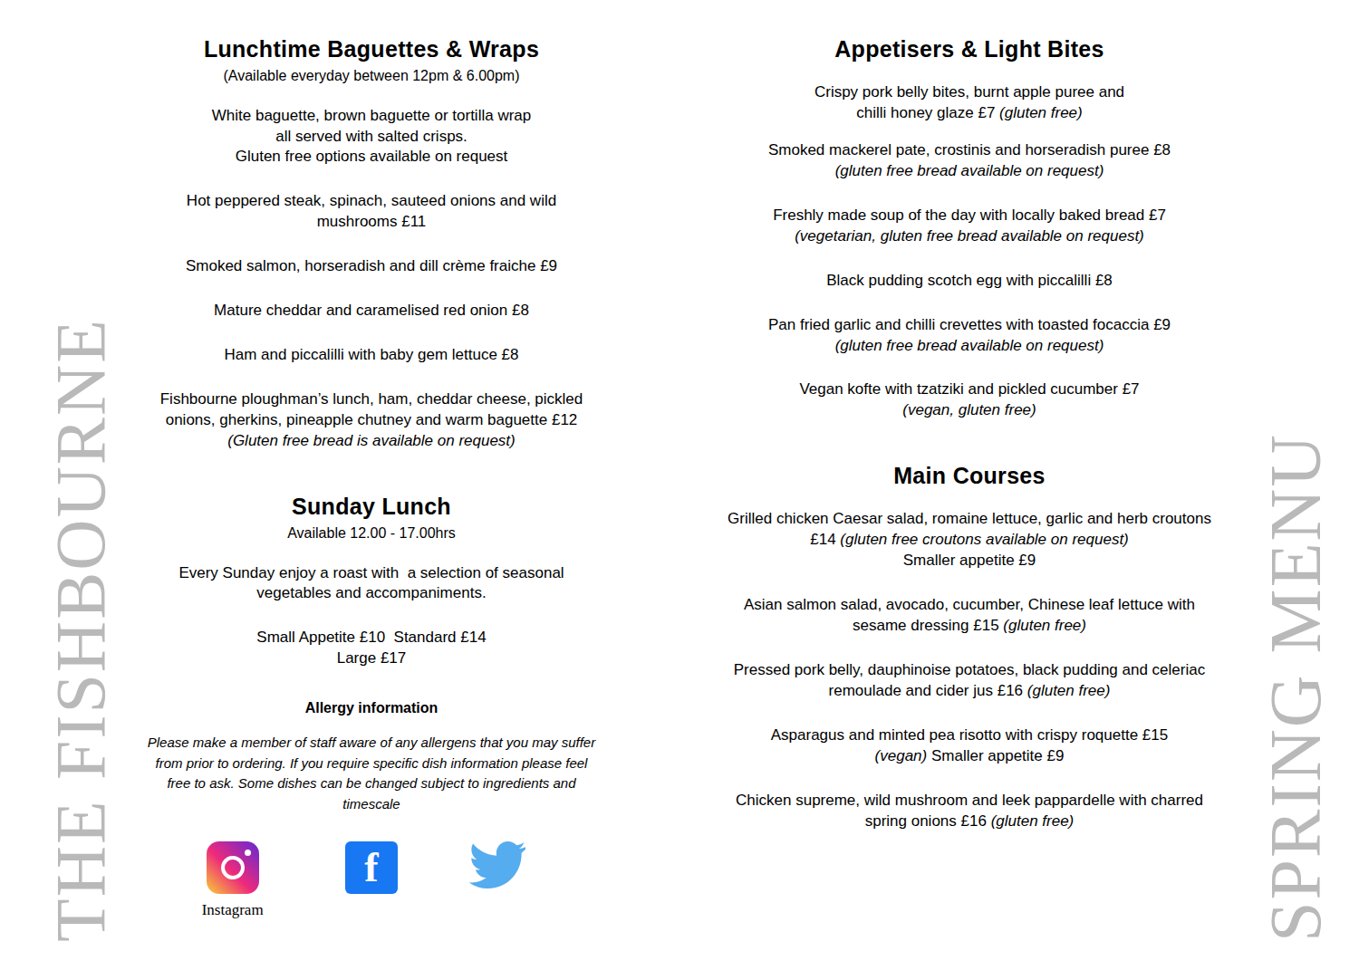THE FISHBOURNE
SPRING MENU
Lunchtime Baguettes & Wraps
(Available everyday between 12pm & 6.00pm)
White baguette, brown baguette or tortilla wrap
all served with salted crisps.
Gluten free options available on request
Hot peppered steak, spinach, sauteed onions and wild mushrooms £11
Smoked salmon, horseradish and dill crème fraiche £9
Mature cheddar and caramelised red onion £8
Ham and piccalilli with baby gem lettuce £8
Fishbourne ploughman’s lunch, ham, cheddar cheese, pickled onions, gherkins, pineapple chutney and warm baguette £12
(Gluten free bread is available on request)
Sunday Lunch
Available 12.00 - 17.00hrs
Every Sunday enjoy a roast with a selection of seasonal vegetables and accompaniments.
Small Appetite £10 Standard £14
Large £17
Allergy information
Please make a member of staff aware of any allergens that you may suffer from prior to ordering. If you require specific dish information please feel free to ask. Some dishes can be changed subject to ingredients and timescale
Instagram
f
Appetisers & Light Bites
Crispy pork belly bites, burnt apple puree and
chilli honey glaze £7 (gluten free)
Smoked mackerel pate, crostinis and horseradish puree £8
(gluten free bread available on request)
Freshly made soup of the day with locally baked bread £7
(vegetarian, gluten free bread available on request)
Black pudding scotch egg with piccalilli £8
Pan fried garlic and chilli crevettes with toasted focaccia £9
(gluten free bread available on request)
Vegan kofte with tzatziki and pickled cucumber £7
(vegan, gluten free)
Main Courses
Grilled chicken Caesar salad, romaine lettuce, garlic and herb croutons £14 (gluten free croutons available on request)
Smaller appetite £9
Asian salmon salad, avocado, cucumber, Chinese leaf lettuce with sesame dressing £15 (gluten free)
Pressed pork belly, dauphinoise potatoes, black pudding and celeriac remoulade and cider jus £16 (gluten free)
Asparagus and minted pea risotto with crispy roquette £15
(vegan) Smaller appetite £9
Chicken supreme, wild mushroom and leek pappardelle with charred spring onions £16 (gluten free)